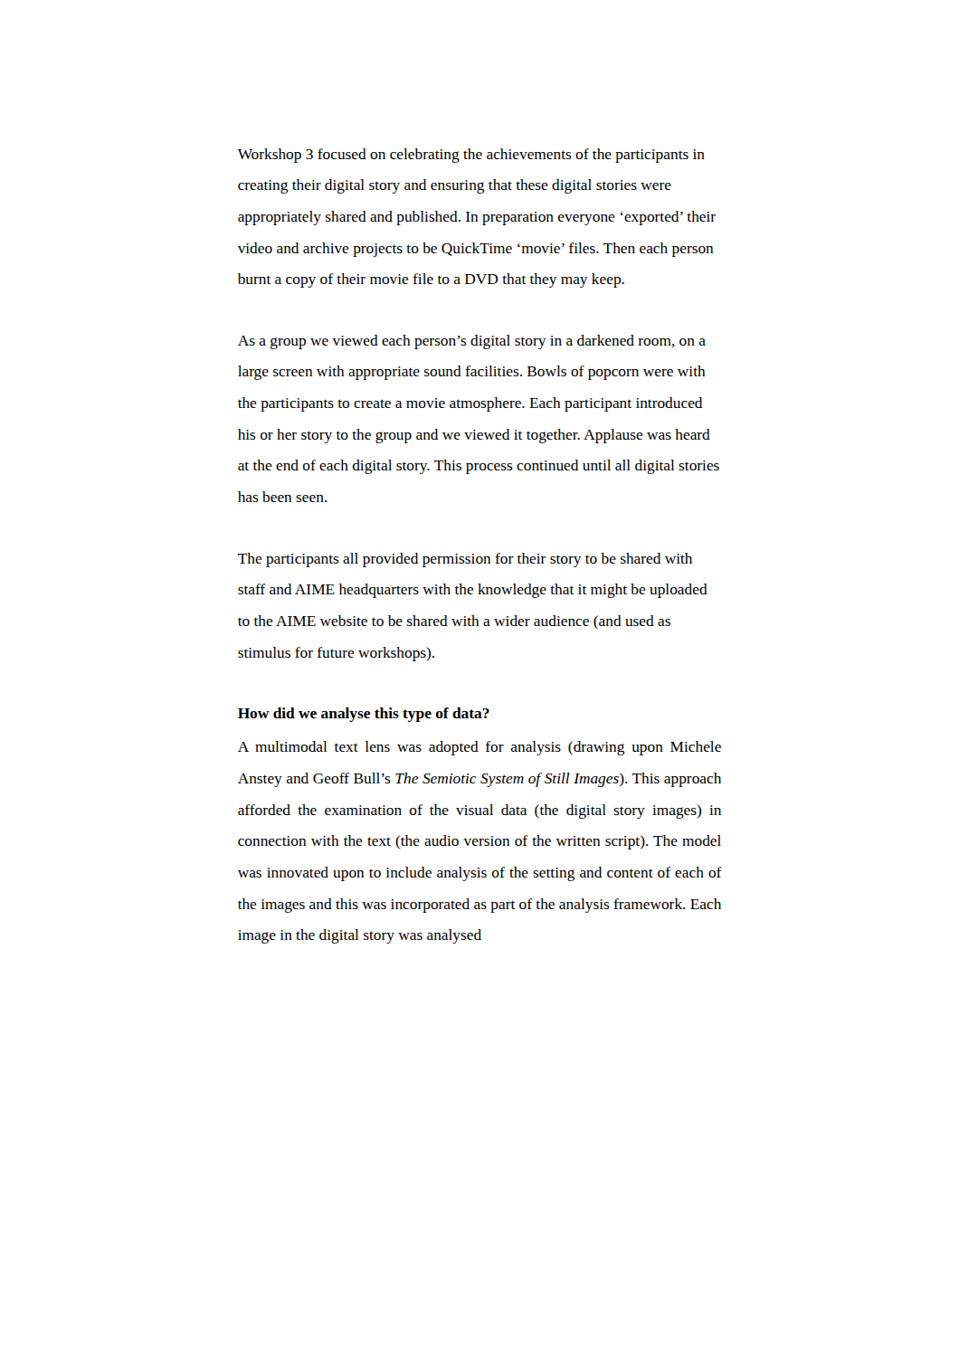Workshop 3 focused on celebrating the achievements of the participants in creating their digital story and ensuring that these digital stories were appropriately shared and published. In preparation everyone ‘exported’ their video and archive projects to be QuickTime ‘movie’ files. Then each person burnt a copy of their movie file to a DVD that they may keep.
As a group we viewed each person’s digital story in a darkened room, on a large screen with appropriate sound facilities. Bowls of popcorn were with the participants to create a movie atmosphere. Each participant introduced his or her story to the group and we viewed it together. Applause was heard at the end of each digital story. This process continued until all digital stories has been seen.
The participants all provided permission for their story to be shared with staff and AIME headquarters with the knowledge that it might be uploaded to the AIME website to be shared with a wider audience (and used as stimulus for future workshops).
How did we analyse this type of data?
A multimodal text lens was adopted for analysis (drawing upon Michele Anstey and Geoff Bull’s The Semiotic System of Still Images). This approach afforded the examination of the visual data (the digital story images) in connection with the text (the audio version of the written script). The model was innovated upon to include analysis of the setting and content of each of the images and this was incorporated as part of the analysis framework. Each image in the digital story was analysed